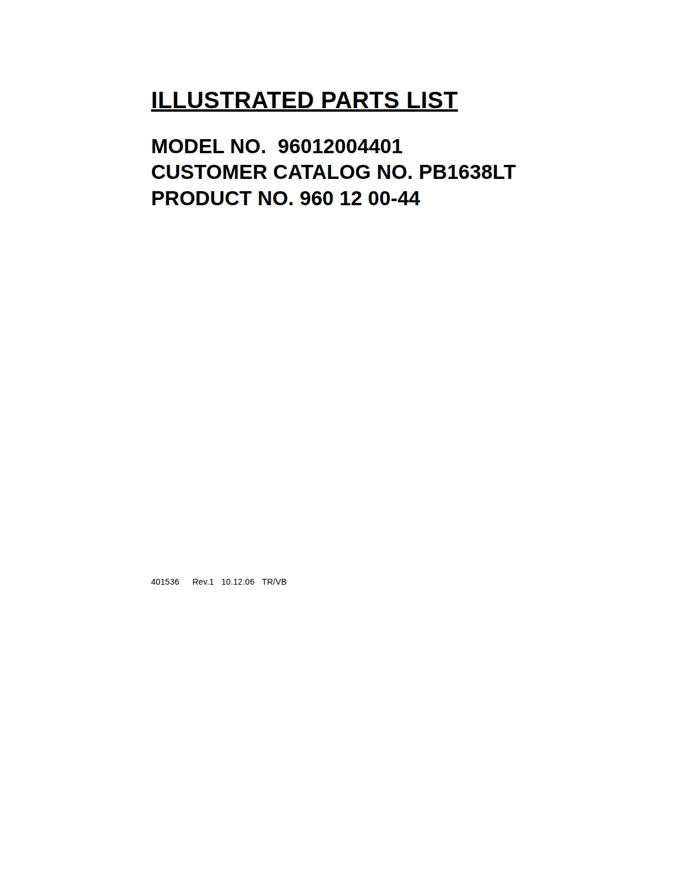ILLUSTRATED PARTS LIST
MODEL NO. 96012004401
CUSTOMER CATALOG NO. PB1638LT
PRODUCT NO. 960 12 00-44
401536 Rev.110.12.06 TR/VB